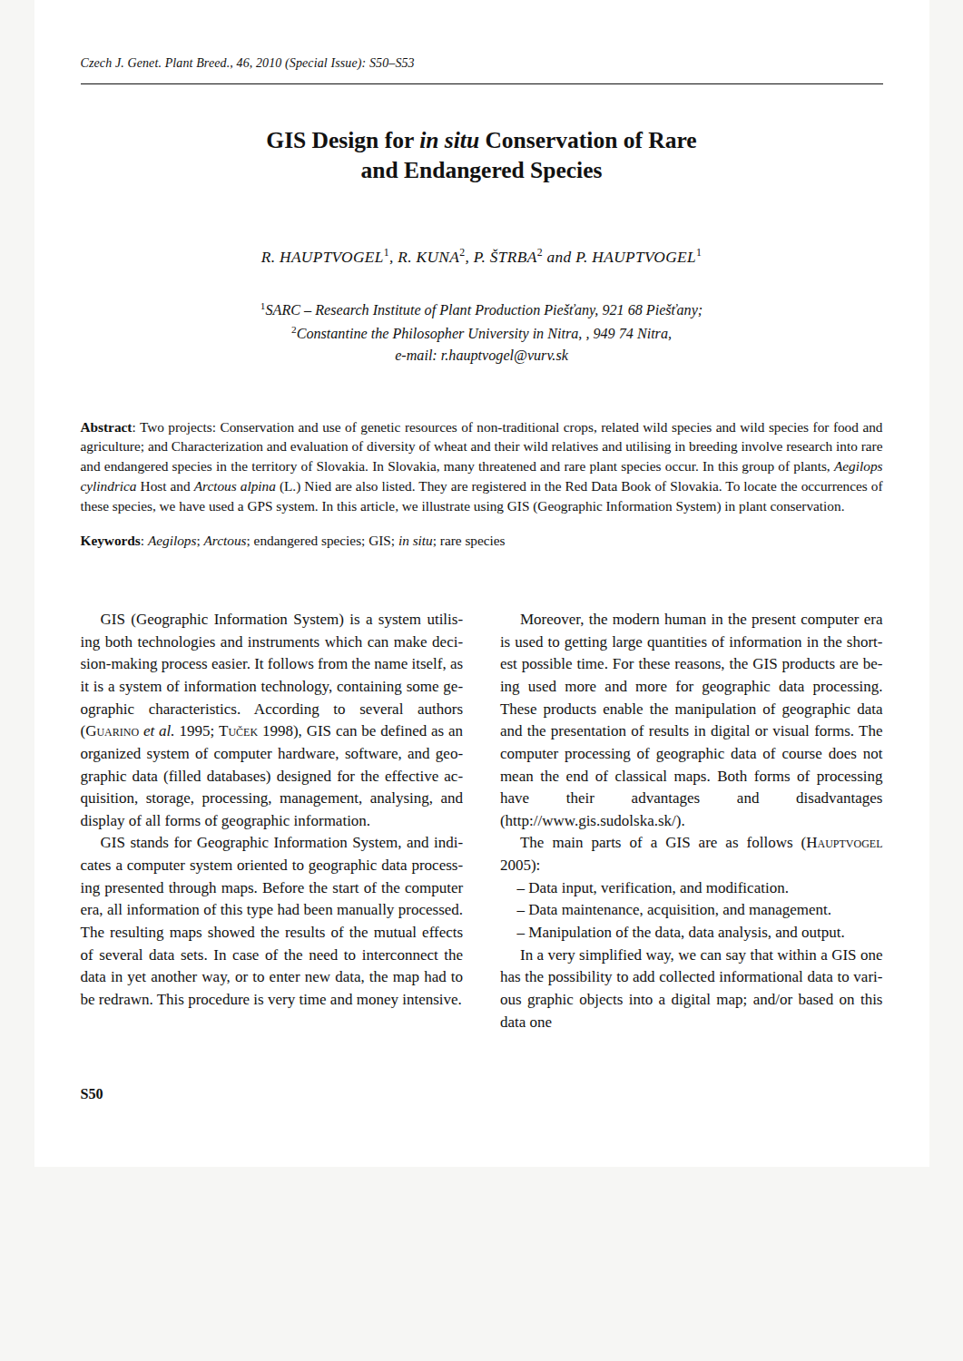Czech J. Genet. Plant Breed., 46, 2010 (Special Issue): S50–S53
GIS Design for in situ Conservation of Rare
and Endangered Species
R. HAUPTVOGEL1, R. KUNA2, P. ŠTRBA2 and P. HAUPTVOGEL1
1SARC – Research Institute of Plant Production Piešťany, 921 68 Piešťany;
2Constantine the Philosopher University in Nitra, , 949 74 Nitra,
e-mail: r.hauptvogel@vurv.sk
Abstract: Two projects: Conservation and use of genetic resources of non-traditional crops, related wild species and wild species for food and agriculture; and Characterization and evaluation of diversity of wheat and their wild relatives and utilising in breeding involve research into rare and endangered species in the territory of Slovakia. In Slovakia, many threatened and rare plant species occur. In this group of plants, Aegilops cylindrica Host and Arctous alpina (L.) Nied are also listed. They are registered in the Red Data Book of Slovakia. To locate the occurrences of these species, we have used a GPS system. In this article, we illustrate using GIS (Geographic Information System) in plant conservation.
Keywords: Aegilops; Arctous; endangered species; GIS; in situ; rare species
GIS (Geographic Information System) is a system utilising both technologies and instruments which can make decision-making process easier. It follows from the name itself, as it is a system of information technology, containing some geographic characteristics. According to several authors (Guarino et al. 1995; Tuček 1998), GIS can be defined as an organized system of computer hardware, software, and geographic data (filled databases) designed for the effective acquisition, storage, processing, management, analysing, and display of all forms of geographic information.
GIS stands for Geographic Information System, and indicates a computer system oriented to geographic data processing presented through maps. Before the start of the computer era, all information of this type had been manually processed. The resulting maps showed the results of the mutual effects of several data sets. In case of the need to interconnect the data in yet another way, or to enter new data, the map had to be redrawn. This procedure is very time and money intensive.
Moreover, the modern human in the present computer era is used to getting large quantities of information in the shortest possible time. For these reasons, the GIS products are being used more and more for geographic data processing. These products enable the manipulation of geographic data and the presentation of results in digital or visual forms. The computer processing of geographic data of course does not mean the end of classical maps. Both forms of processing have their advantages and disadvantages (http://www.gis.sudolska.sk/).
The main parts of a GIS are as follows (Hauptvogel 2005):
– Data input, verification, and modification.
– Data maintenance, acquisition, and management.
– Manipulation of the data, data analysis, and output.
In a very simplified way, we can say that within a GIS one has the possibility to add collected informational data to various graphic objects into a digital map; and/or based on this data one
S50